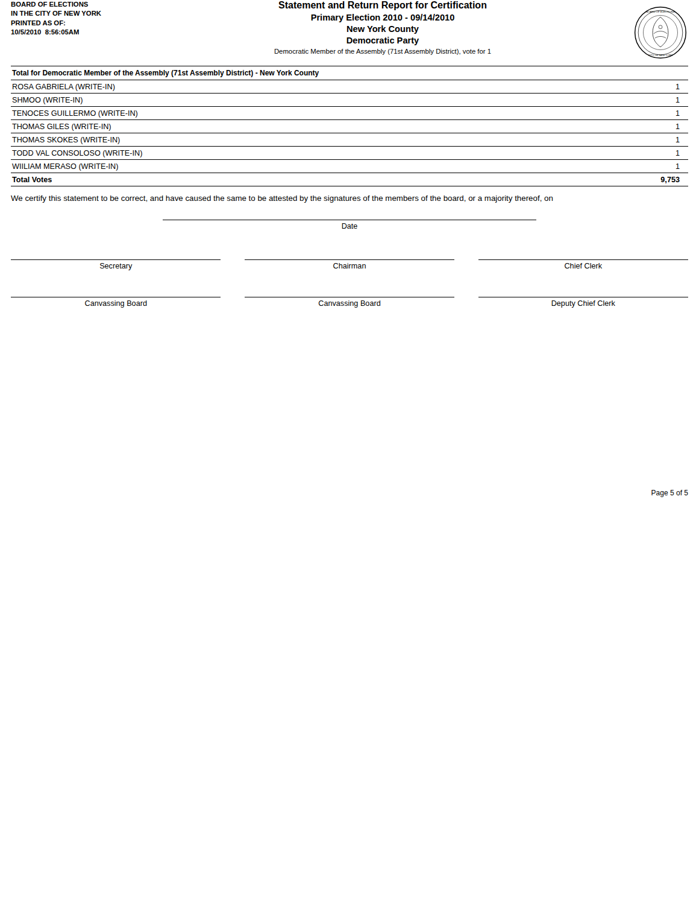BOARD OF ELECTIONS
IN THE CITY OF NEW YORK
PRINTED AS OF:
10/5/2010 8:56:05AM
Statement and Return Report for Certification
Primary Election 2010 - 09/14/2010
New York County
Democratic Party
Democratic Member of the Assembly (71st Assembly District), vote for 1
BOARD OF ELECTIONS CITY OF NEW YORK
Total for Democratic Member of the Assembly (71st Assembly District) - New York County
| ROSA GABRIELA (WRITE-IN) | 1 |
| SHMOO (WRITE-IN) | 1 |
| TENOCES GUILLERMO (WRITE-IN) | 1 |
| THOMAS GILES (WRITE-IN) | 1 |
| THOMAS SKOKES (WRITE-IN) | 1 |
| TODD VAL CONSOLOSO (WRITE-IN) | 1 |
| WIILIAM MERASO (WRITE-IN) | 1 |
| Total Votes | 9,753 |
We certify this statement to be correct, and have caused the same to be attested by the signatures of the members of the board, or a majority thereof, on
Date
Secretary
Chairman
Chief Clerk
Canvassing Board
Canvassing Board
Deputy Chief Clerk
Page 5 of 5